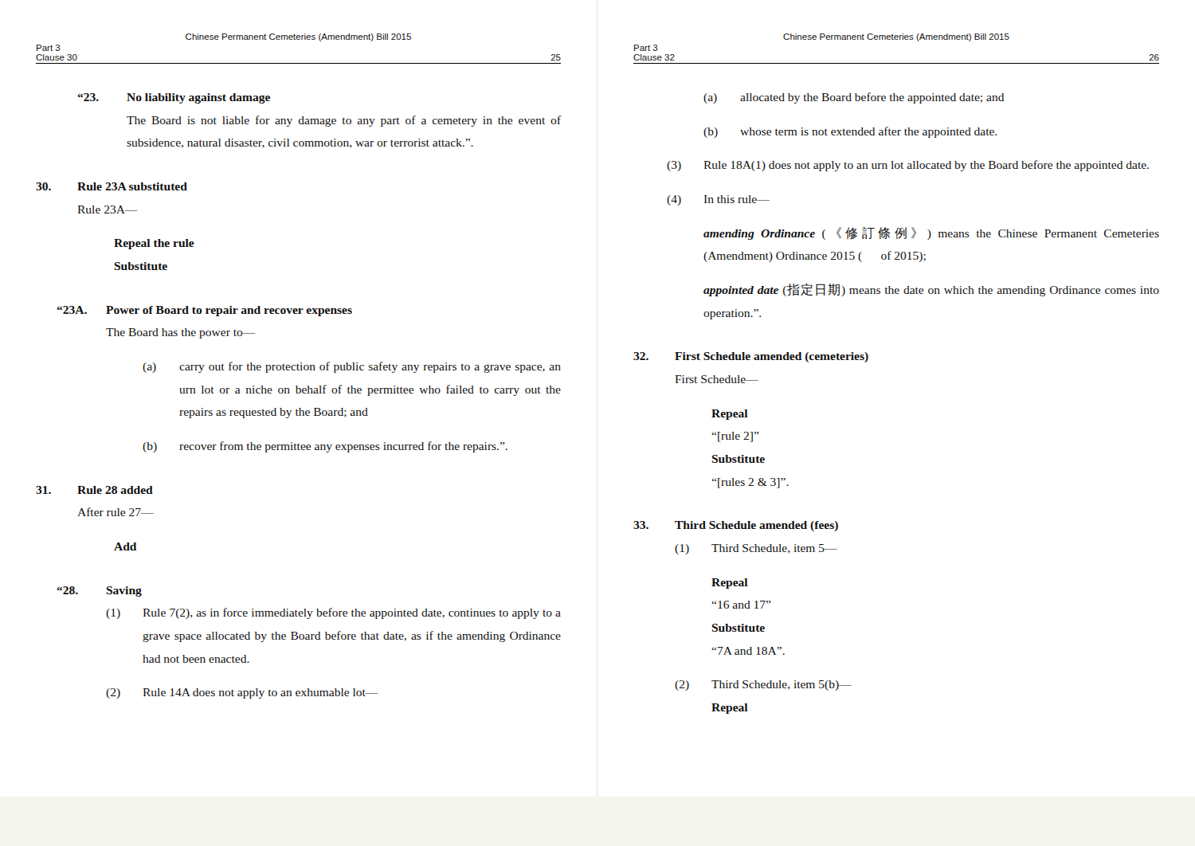Chinese Permanent Cemeteries (Amendment) Bill 2015
Part 3
Clause 3025
“23.
No liability against damage
The Board is not liable for any damage to any part of a cemetery in the event of subsidence, natural disaster, civil commotion, war or terrorist attack.”.
30.
Rule 23A substituted
Rule 23A—
Repeal the rule
Substitute
“23A.
Power of Board to repair and recover expenses
The Board has the power to—
(a)
carry out for the protection of public safety any repairs to a grave space, an urn lot or a niche on behalf of the permittee who failed to carry out the repairs as requested by the Board; and
(b)
recover from the permittee any expenses incurred for the repairs.”.
31.
Rule 28 added
After rule 27—
Add
“28.
Saving
(1)
Rule 7(2), as in force immediately before the appointed date, continues to apply to a grave space allocated by the Board before that date, as if the amending Ordinance had not been enacted.
(2)
Rule 14A does not apply to an exhumable lot—
Chinese Permanent Cemeteries (Amendment) Bill 2015
Part 3
Clause 3226
(a)
allocated by the Board before the appointed date; and
(b)
whose term is not extended after the appointed date.
(3)
Rule 18A(1) does not apply to an urn lot allocated by the Board before the appointed date.
(4)
In this rule—
amending Ordinance (《修訂條例》) means the Chinese Permanent Cemeteries (Amendment) Ordinance 2015 ( of 2015);
appointed date (指定日期) means the date on which the amending Ordinance comes into operation.”.
32.
First Schedule amended (cemeteries)
First Schedule—
Repeal
“[rule 2]”
Substitute
“[rules 2 & 3]”.
33.
Third Schedule amended (fees)
(1)
Third Schedule, item 5—
Repeal
“16 and 17”
Substitute
“7A and 18A”.
(2)
Third Schedule, item 5(b)—
Repeal